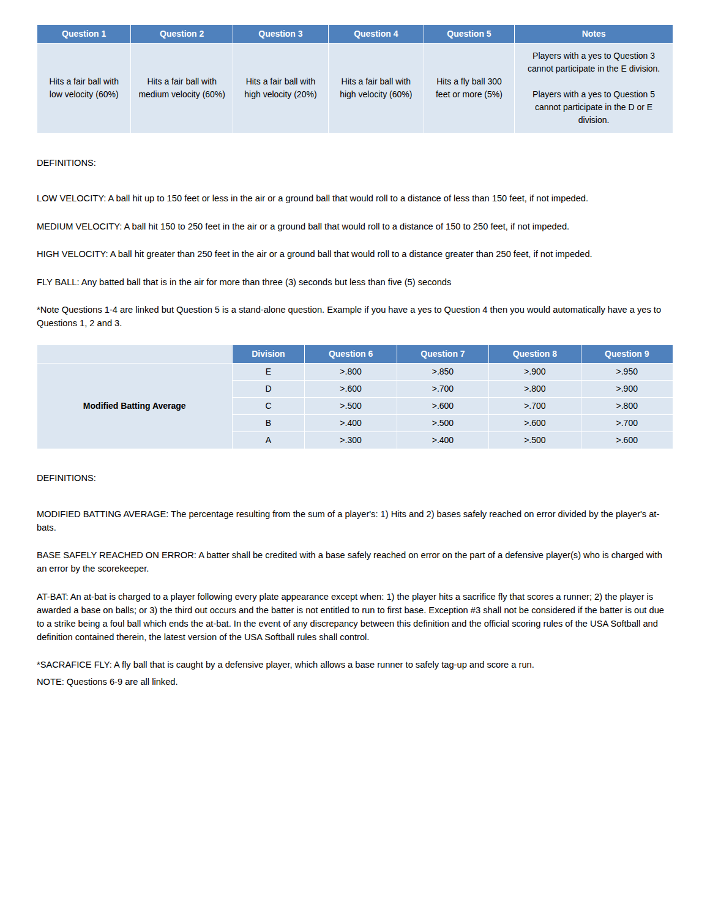| Question 1 | Question 2 | Question 3 | Question 4 | Question 5 | Notes |
| --- | --- | --- | --- | --- | --- |
| Hits a fair ball with low velocity (60%) | Hits a fair ball with medium velocity (60%) | Hits a fair ball with high velocity (20%) | Hits a fair ball with high velocity (60%) | Hits a fly ball 300 feet or more (5%) | Players with a yes to Question 3 cannot participate in the E division. Players with a yes to Question 5 cannot participate in the D or E division. |
DEFINITIONS:
LOW VELOCITY: A ball hit up to 150 feet or less in the air or a ground ball that would roll to a distance of less than 150 feet, if not impeded.
MEDIUM VELOCITY: A ball hit 150 to 250 feet in the air or a ground ball that would roll to a distance of 150 to 250 feet, if not impeded.
HIGH VELOCITY: A ball hit greater than 250 feet in the air or a ground ball that would roll to a distance greater than 250 feet, if not impeded.
FLY BALL: Any batted ball that is in the air for more than three (3) seconds but less than five (5) seconds
*Note Questions 1-4 are linked but Question 5 is a stand-alone question. Example if you have a yes to Question 4 then you would automatically have a yes to Questions 1, 2 and 3.
| | Division | Question 6 | Question 7 | Question 8 | Question 9 |
| --- | --- | --- | --- | --- | --- |
| Modified Batting Average | E | >.800 | >.850 | >.900 | >.950 |
| D | >.600 | >.700 | >.800 | >.900 |
| C | >.500 | >.600 | >.700 | >.800 |
| B | >.400 | >.500 | >.600 | >.700 |
| A | >.300 | >.400 | >.500 | >.600 |
DEFINITIONS:
MODIFIED BATTING AVERAGE: The percentage resulting from the sum of a player's: 1) Hits and 2) bases safely reached on error divided by the player's at-bats.
BASE SAFELY REACHED ON ERROR: A batter shall be credited with a base safely reached on error on the part of a defensive player(s) who is charged with an error by the scorekeeper.
AT-BAT: An at-bat is charged to a player following every plate appearance except when: 1) the player hits a sacrifice fly that scores a runner; 2) the player is awarded a base on balls; or 3) the third out occurs and the batter is not entitled to run to first base. Exception #3 shall not be considered if the batter is out due to a strike being a foul ball which ends the at-bat. In the event of any discrepancy between this definition and the official scoring rules of the USA Softball and definition contained therein, the latest version of the USA Softball rules shall control.
*SACRAFICE FLY: A fly ball that is caught by a defensive player, which allows a base runner to safely tag-up and score a run.
NOTE: Questions 6-9 are all linked.